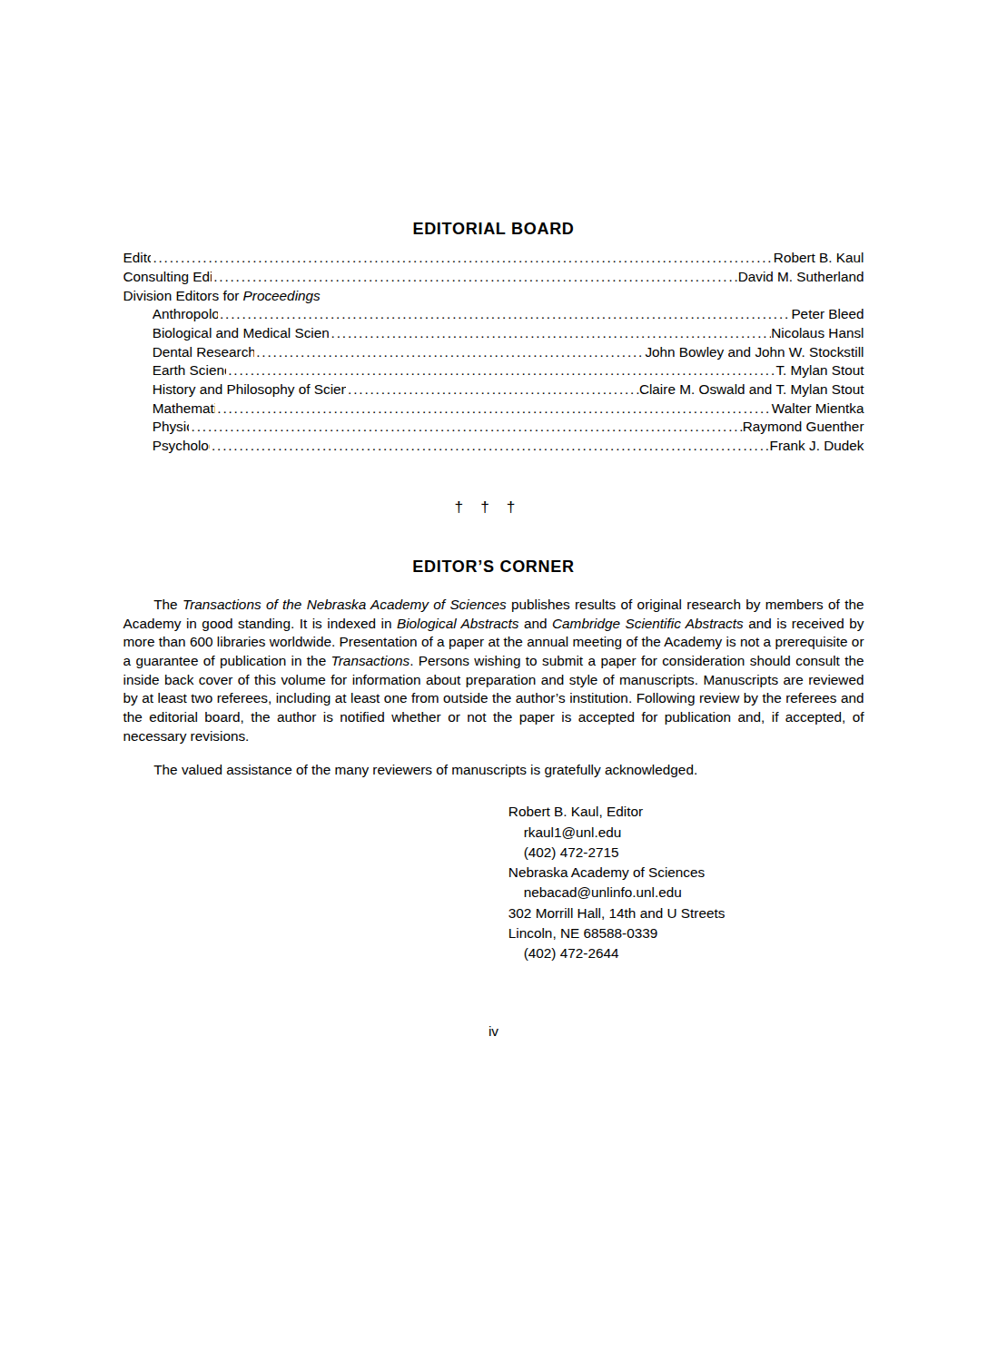EDITORIAL BOARD
Editor .................................................................................................................................................. Robert B. Kaul
Consulting Editor ................................................................................................................. David M. Sutherland
Division Editors for Proceedings
Anthropology ................................................................................................................................. Peter Bleed
Biological and Medical Sciences ......................................................................................... Nicolaus Hansl
Dental Research ....................................................................... John Bowley and John W. Stockstill
Earth Sciences ............................................................................................................................. T. Mylan Stout
History and Philosophy of Science ......................................................... Claire M. Oswald and T. Mylan Stout
Mathematics ............................................................................................................................. Walter Mientka
Physics ................................................................................................................................. Raymond Guenther
Psychology ............................................................................................................................. Frank J. Dudek
†††
EDITOR’S CORNER
The Transactions of the Nebraska Academy of Sciences publishes results of original research by members of the Academy in good standing. It is indexed in Biological Abstracts and Cambridge Scientific Abstracts and is received by more than 600 libraries worldwide. Presentation of a paper at the annual meeting of the Academy is not a prerequisite or a guarantee of publication in the Transactions. Persons wishing to submit a paper for consideration should consult the inside back cover of this volume for information about preparation and style of manuscripts. Manuscripts are reviewed by at least two referees, including at least one from outside the author’s institution. Following review by the referees and the editorial board, the author is notified whether or not the paper is accepted for publication and, if accepted, of necessary revisions.
The valued assistance of the many reviewers of manuscripts is gratefully acknowledged.
Robert B. Kaul, Editor
rkaul1@unl.edu
(402) 472-2715
Nebraska Academy of Sciences
nebacad@unlinfo.unl.edu
302 Morrill Hall, 14th and U Streets
Lincoln, NE 68588-0339
(402) 472-2644
iv